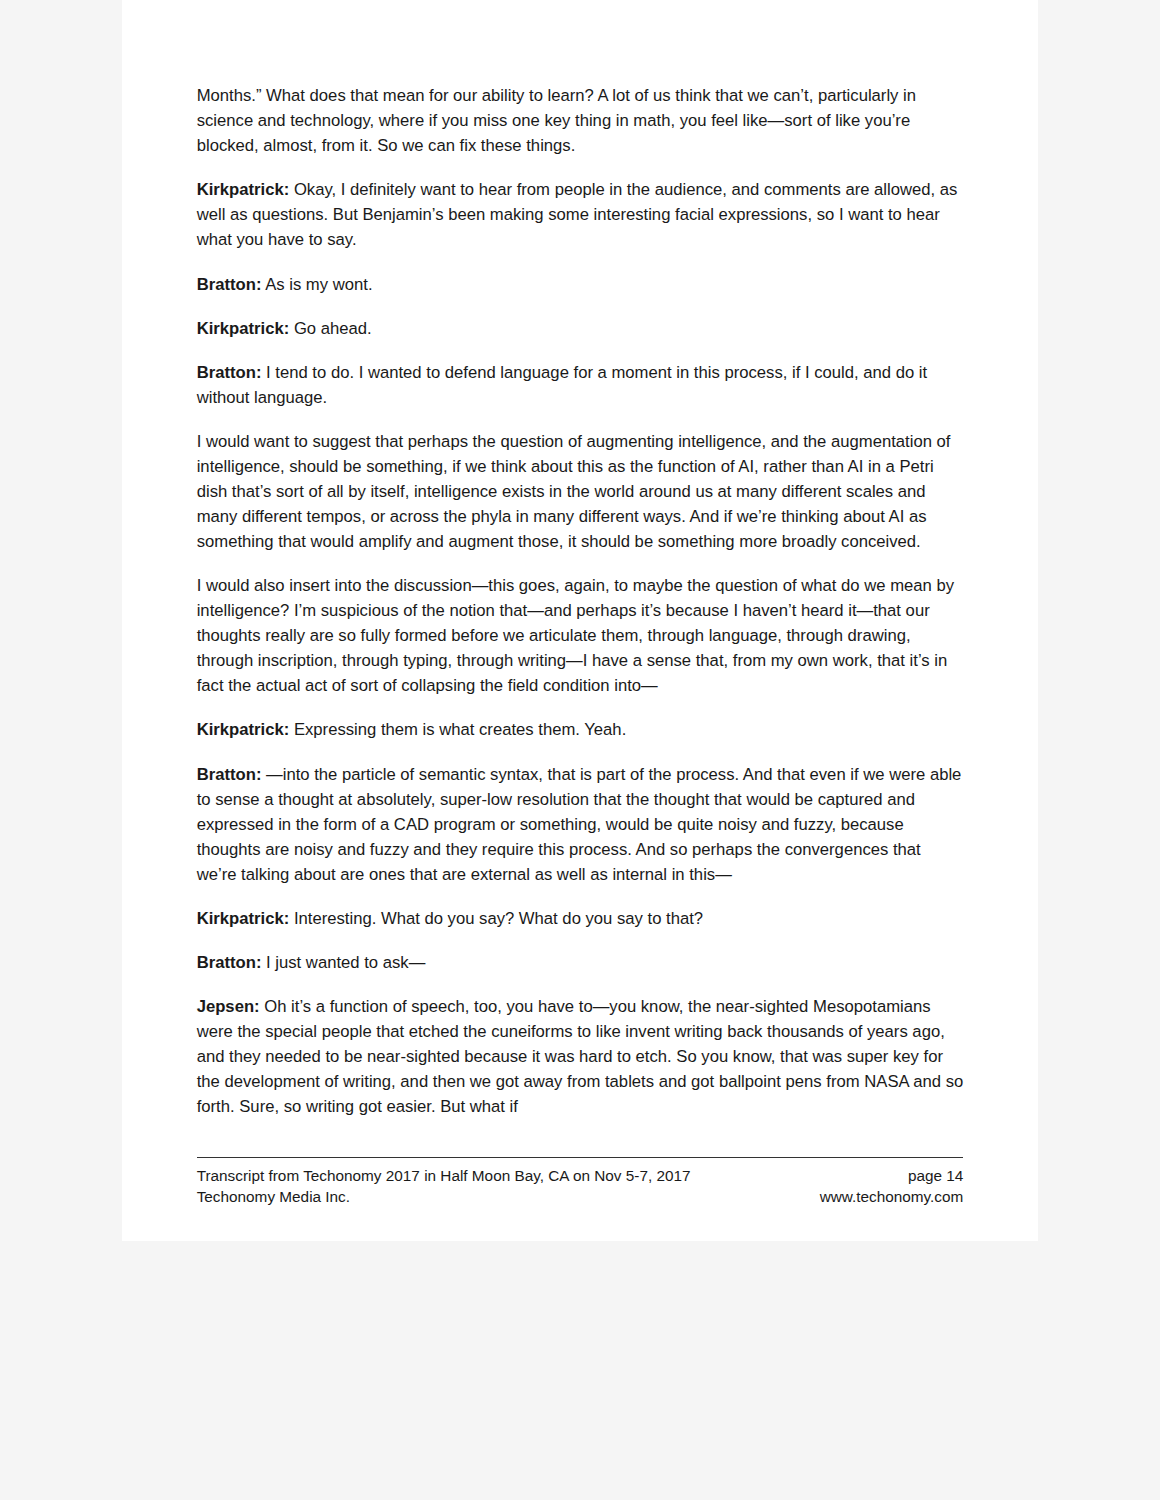Months.” What does that mean for our ability to learn? A lot of us think that we can’t, particularly in science and technology, where if you miss one key thing in math, you feel like—sort of like you’re blocked, almost, from it. So we can fix these things.
Kirkpatrick: Okay, I definitely want to hear from people in the audience, and comments are allowed, as well as questions. But Benjamin’s been making some interesting facial expressions, so I want to hear what you have to say.
Bratton: As is my wont.
Kirkpatrick: Go ahead.
Bratton: I tend to do. I wanted to defend language for a moment in this process, if I could, and do it without language.
I would want to suggest that perhaps the question of augmenting intelligence, and the augmentation of intelligence, should be something, if we think about this as the function of AI, rather than AI in a Petri dish that’s sort of all by itself, intelligence exists in the world around us at many different scales and many different tempos, or across the phyla in many different ways. And if we’re thinking about AI as something that would amplify and augment those, it should be something more broadly conceived.
I would also insert into the discussion—this goes, again, to maybe the question of what do we mean by intelligence? I’m suspicious of the notion that—and perhaps it’s because I haven’t heard it—that our thoughts really are so fully formed before we articulate them, through language, through drawing, through inscription, through typing, through writing—I have a sense that, from my own work, that it’s in fact the actual act of sort of collapsing the field condition into—
Kirkpatrick: Expressing them is what creates them. Yeah.
Bratton: —into the particle of semantic syntax, that is part of the process. And that even if we were able to sense a thought at absolutely, super-low resolution that the thought that would be captured and expressed in the form of a CAD program or something, would be quite noisy and fuzzy, because thoughts are noisy and fuzzy and they require this process. And so perhaps the convergences that we’re talking about are ones that are external as well as internal in this—
Kirkpatrick: Interesting. What do you say? What do you say to that?
Bratton: I just wanted to ask—
Jepsen: Oh it’s a function of speech, too, you have to—you know, the near-sighted Mesopotamians were the special people that etched the cuneiforms to like invent writing back thousands of years ago, and they needed to be near-sighted because it was hard to etch. So you know, that was super key for the development of writing, and then we got away from tablets and got ballpoint pens from NASA and so forth. Sure, so writing got easier. But what if
Transcript from Techonomy 2017 in Half Moon Bay, CA on Nov 5-7, 2017
Techonomy Media Inc.
page 14
www.techonomy.com